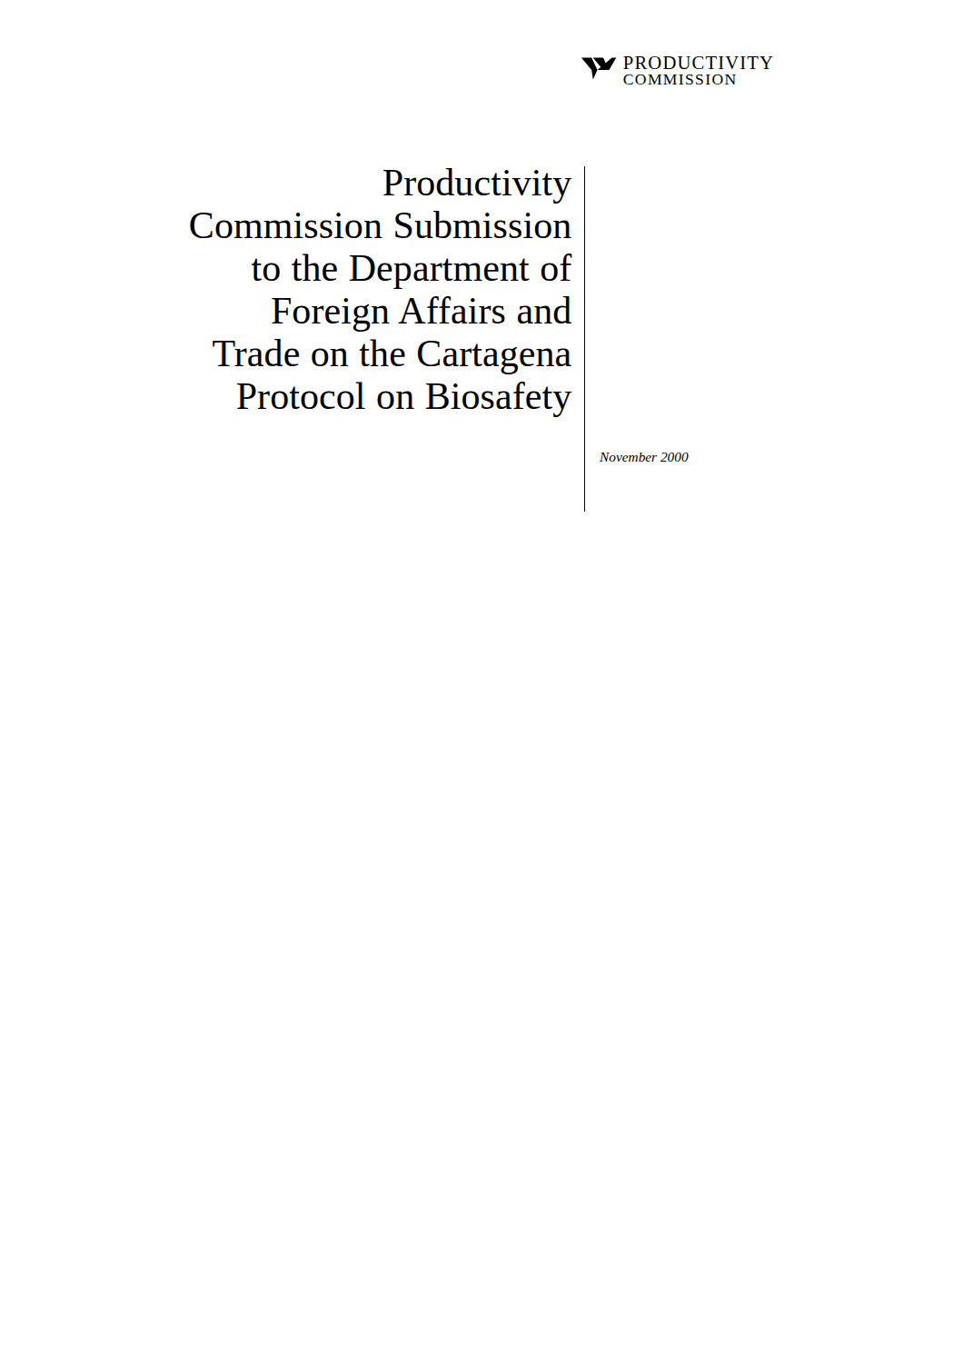PRODUCTIVITY COMMISSION
Productivity Commission Submission to the Department of Foreign Affairs and Trade on the Cartagena Protocol on Biosafety
November 2000